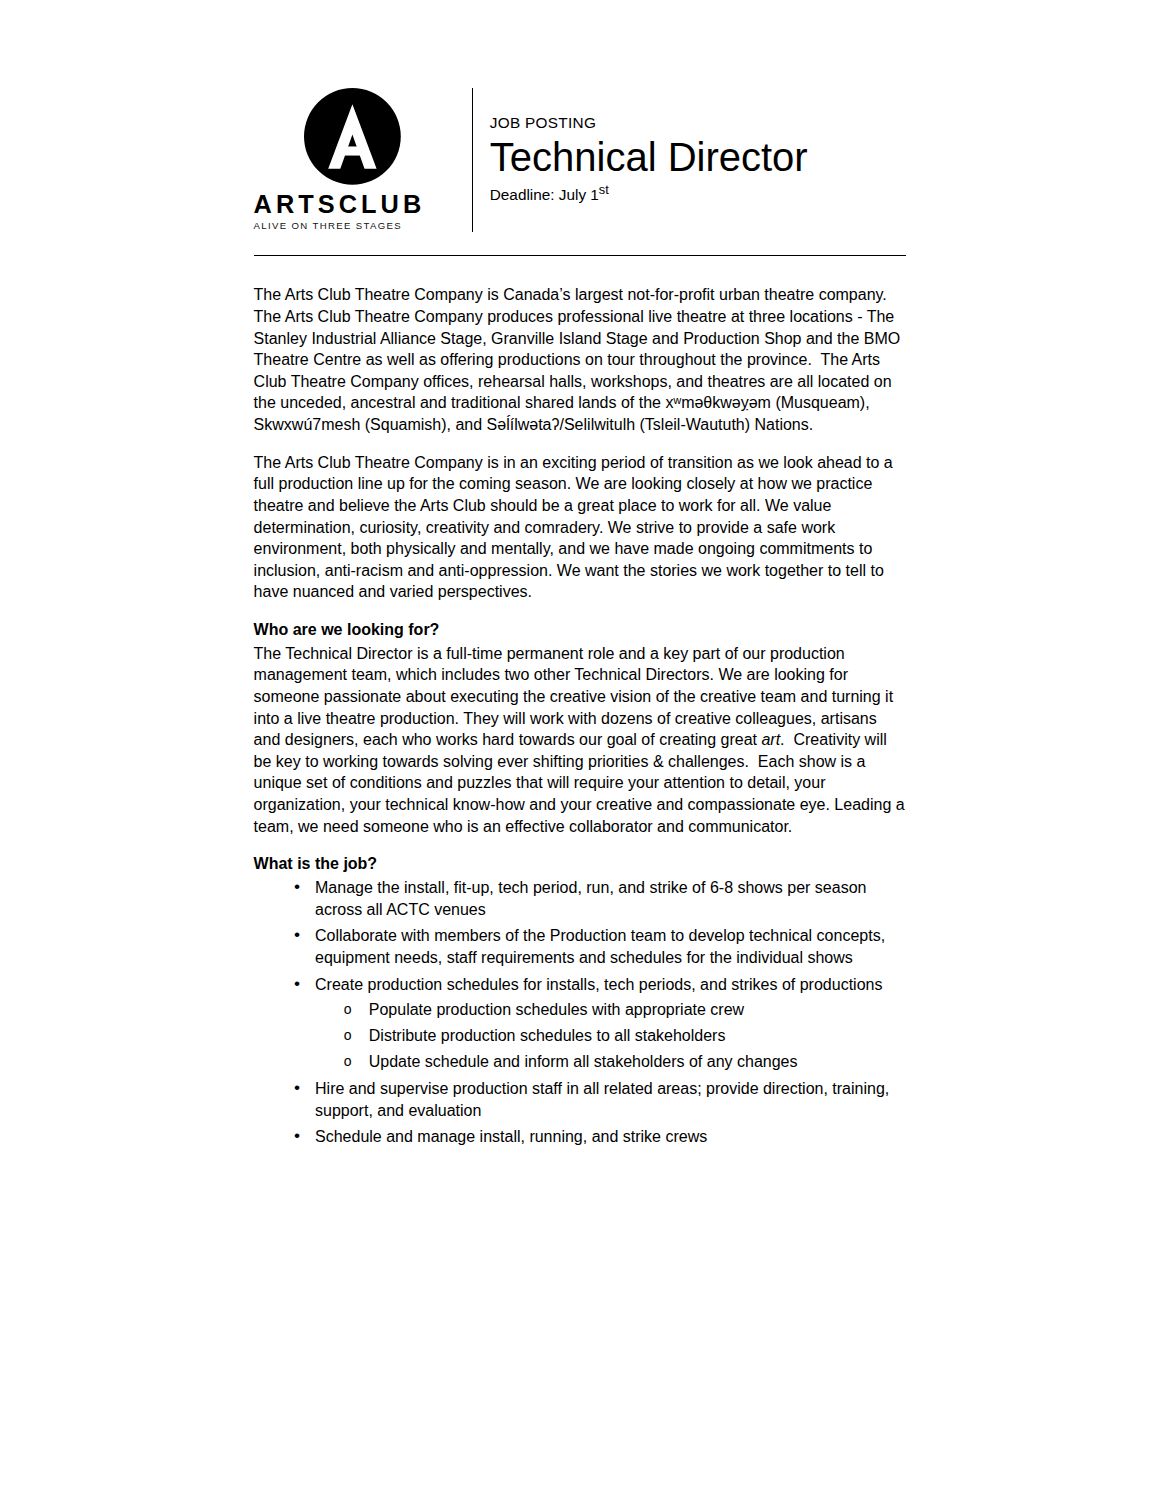ARTSCLUB
ALIVE ON THREE STAGES
JOB POSTING
Technical Director
Deadline: July 1st
The Arts Club Theatre Company is Canada’s largest not-for-profit urban theatre company. The Arts Club Theatre Company produces professional live theatre at three locations - The Stanley Industrial Alliance Stage, Granville Island Stage and Production Shop and the BMO Theatre Centre as well as offering productions on tour throughout the province. The Arts Club Theatre Company offices, rehearsal halls, workshops, and theatres are all located on the unceded, ancestral and traditional shared lands of the xʷməθkwəỵəm (Musqueam), Skwxwú7mesh (Squamish), and Səĺílwətaʔ/Selilwitulh (Tsleil-Waututh) Nations.
The Arts Club Theatre Company is in an exciting period of transition as we look ahead to a full production line up for the coming season. We are looking closely at how we practice theatre and believe the Arts Club should be a great place to work for all. We value determination, curiosity, creativity and comradery. We strive to provide a safe work environment, both physically and mentally, and we have made ongoing commitments to inclusion, anti-racism and anti-oppression. We want the stories we work together to tell to have nuanced and varied perspectives.
Who are we looking for?
The Technical Director is a full-time permanent role and a key part of our production management team, which includes two other Technical Directors. We are looking for someone passionate about executing the creative vision of the creative team and turning it into a live theatre production. They will work with dozens of creative colleagues, artisans and designers, each who works hard towards our goal of creating great art. Creativity will be key to working towards solving ever shifting priorities & challenges. Each show is a unique set of conditions and puzzles that will require your attention to detail, your organization, your technical know-how and your creative and compassionate eye. Leading a team, we need someone who is an effective collaborator and communicator.
What is the job?
Manage the install, fit-up, tech period, run, and strike of 6-8 shows per season across all ACTC venues
Collaborate with members of the Production team to develop technical concepts, equipment needs, staff requirements and schedules for the individual shows
Create production schedules for installs, tech periods, and strikes of productions
Populate production schedules with appropriate crew
Distribute production schedules to all stakeholders
Update schedule and inform all stakeholders of any changes
Hire and supervise production staff in all related areas; provide direction, training, support, and evaluation
Schedule and manage install, running, and strike crews